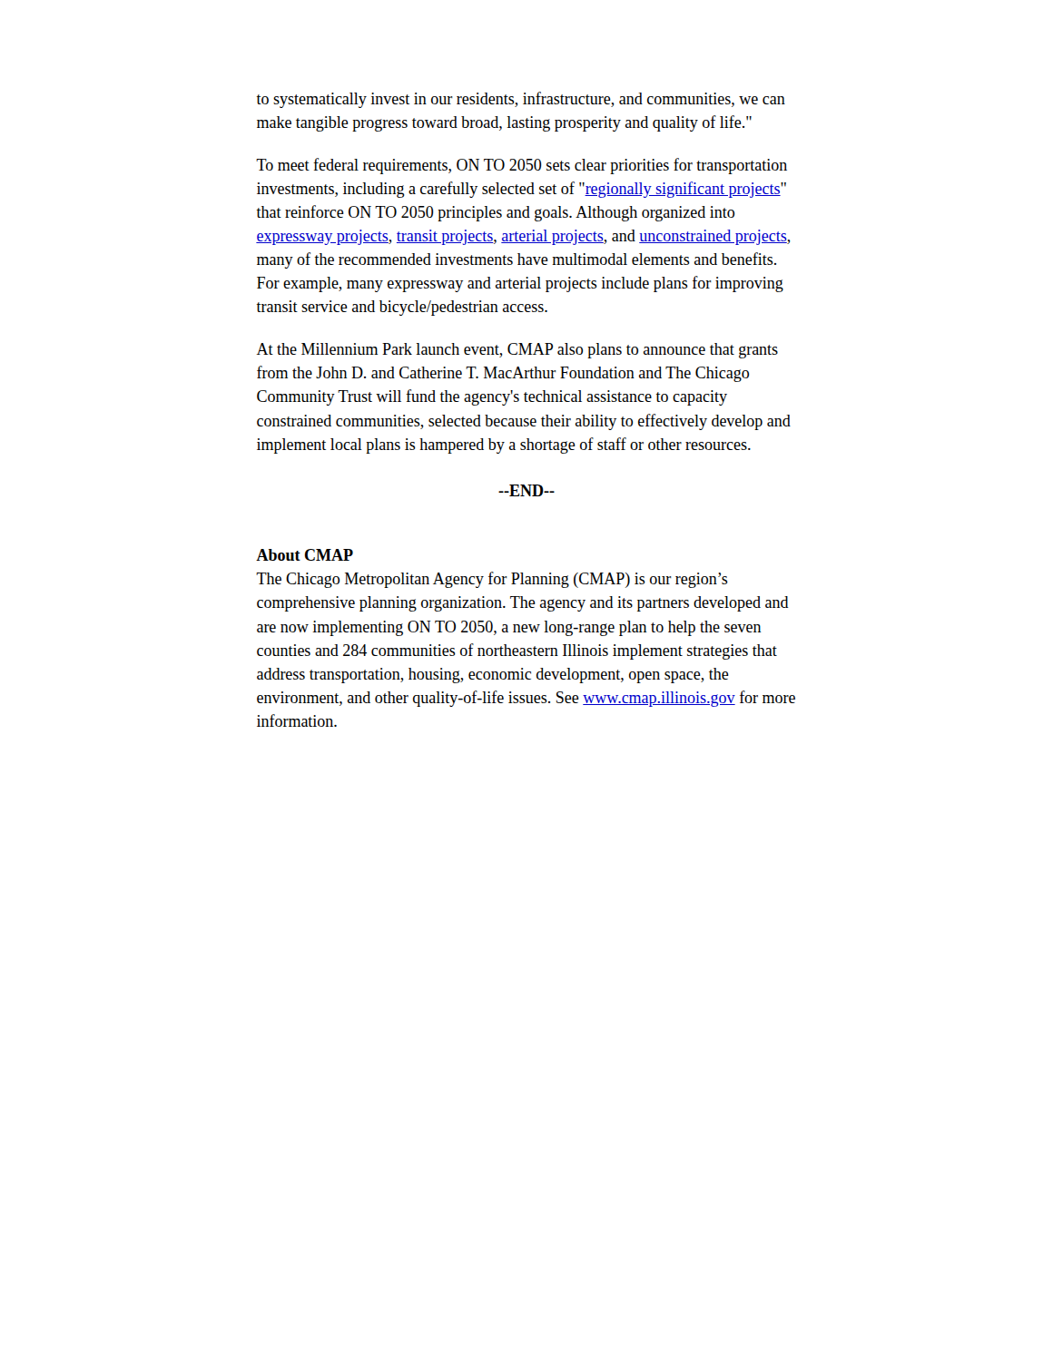to systematically invest in our residents, infrastructure, and communities, we can make tangible progress toward broad, lasting prosperity and quality of life."
To meet federal requirements, ON TO 2050 sets clear priorities for transportation investments, including a carefully selected set of "regionally significant projects" that reinforce ON TO 2050 principles and goals. Although organized into expressway projects, transit projects, arterial projects, and unconstrained projects, many of the recommended investments have multimodal elements and benefits. For example, many expressway and arterial projects include plans for improving transit service and bicycle/pedestrian access.
At the Millennium Park launch event, CMAP also plans to announce that grants from the John D. and Catherine T. MacArthur Foundation and The Chicago Community Trust will fund the agency's technical assistance to capacity constrained communities, selected because their ability to effectively develop and implement local plans is hampered by a shortage of staff or other resources.
--END--
About CMAP
The Chicago Metropolitan Agency for Planning (CMAP) is our region’s comprehensive planning organization. The agency and its partners developed and are now implementing ON TO 2050, a new long-range plan to help the seven counties and 284 communities of northeastern Illinois implement strategies that address transportation, housing, economic development, open space, the environment, and other quality-of-life issues. See www.cmap.illinois.gov for more information.